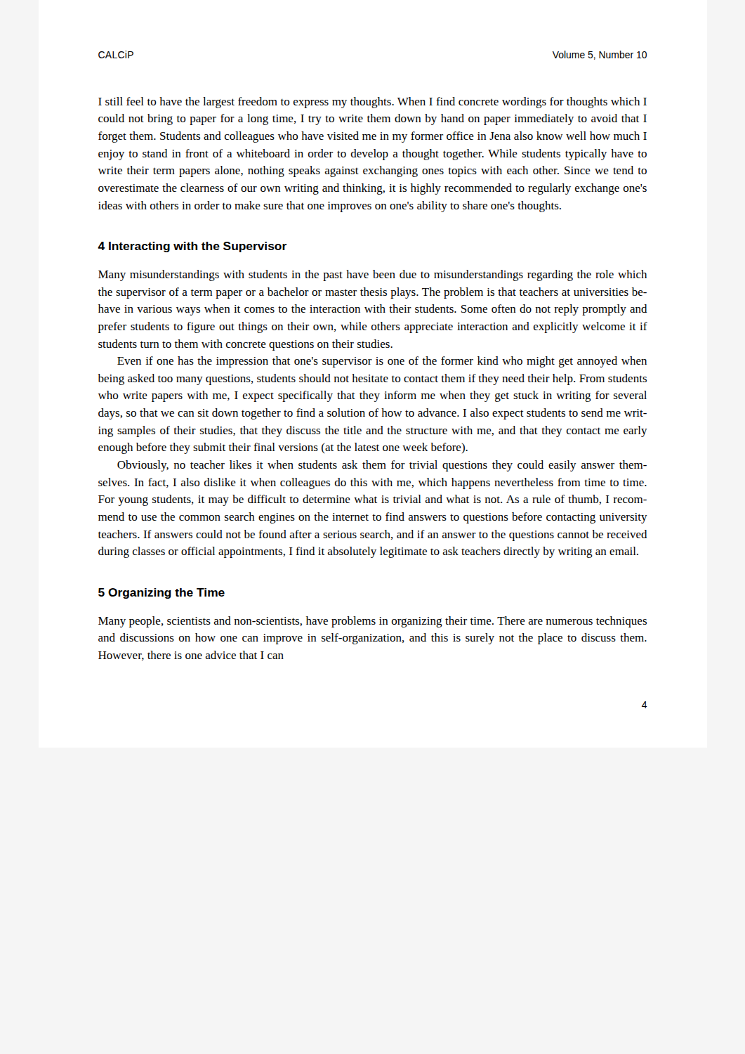CALCiP Volume 5, Number 10
I still feel to have the largest freedom to express my thoughts. When I find concrete wordings for thoughts which I could not bring to paper for a long time, I try to write them down by hand on paper immediately to avoid that I forget them. Students and colleagues who have visited me in my former office in Jena also know well how much I enjoy to stand in front of a whiteboard in order to develop a thought together. While students typically have to write their term papers alone, nothing speaks against exchanging ones topics with each other. Since we tend to overestimate the clearness of our own writing and thinking, it is highly recommended to regularly exchange one's ideas with others in order to make sure that one improves on one's ability to share one's thoughts.
4 Interacting with the Supervisor
Many misunderstandings with students in the past have been due to misunderstandings regarding the role which the supervisor of a term paper or a bachelor or master thesis plays. The problem is that teachers at universities behave in various ways when it comes to the interaction with their students. Some often do not reply promptly and prefer students to figure out things on their own, while others appreciate interaction and explicitly welcome it if students turn to them with concrete questions on their studies.
Even if one has the impression that one's supervisor is one of the former kind who might get annoyed when being asked too many questions, students should not hesitate to contact them if they need their help. From students who write papers with me, I expect specifically that they inform me when they get stuck in writing for several days, so that we can sit down together to find a solution of how to advance. I also expect students to send me writing samples of their studies, that they discuss the title and the structure with me, and that they contact me early enough before they submit their final versions (at the latest one week before).
Obviously, no teacher likes it when students ask them for trivial questions they could easily answer themselves. In fact, I also dislike it when colleagues do this with me, which happens nevertheless from time to time. For young students, it may be difficult to determine what is trivial and what is not. As a rule of thumb, I recommend to use the common search engines on the internet to find answers to questions before contacting university teachers. If answers could not be found after a serious search, and if an answer to the questions cannot be received during classes or official appointments, I find it absolutely legitimate to ask teachers directly by writing an email.
5 Organizing the Time
Many people, scientists and non-scientists, have problems in organizing their time. There are numerous techniques and discussions on how one can improve in self-organization, and this is surely not the place to discuss them. However, there is one advice that I can
4